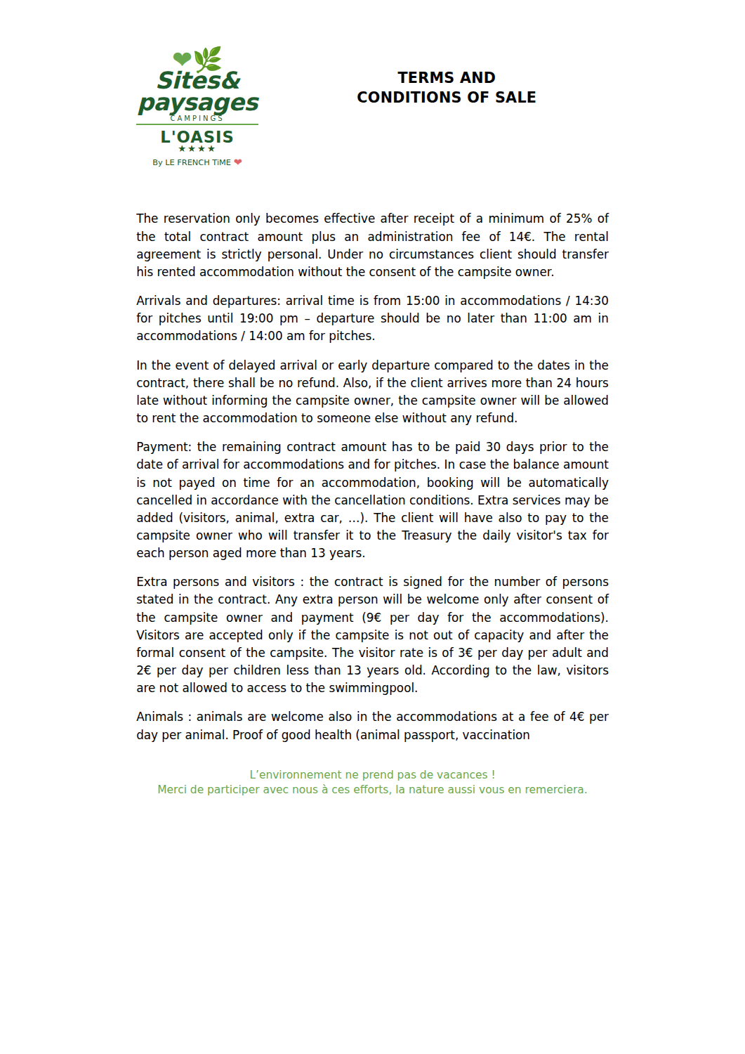❤🌿
Sites&
paysages
CAMPINGS
L'OASIS
★★★★
By LE FRENCH TiME ❤
TERMS AND
CONDITIONS OF SALE
The reservation only becomes effective after receipt of a minimum of 25% of the total contract amount plus an administration fee of 14€. The rental agreement is strictly personal. Under no circumstances client should transfer his rented accommodation without the consent of the campsite owner.
Arrivals and departures: arrival time is from 15:00 in accommodations / 14:30 for pitches until 19:00 pm – departure should be no later than 11:00 am in accommodations / 14:00 am for pitches.
In the event of delayed arrival or early departure compared to the dates in the contract, there shall be no refund. Also, if the client arrives more than 24 hours late without informing the campsite owner, the campsite owner will be allowed to rent the accommodation to someone else without any refund.
Payment: the remaining contract amount has to be paid 30 days prior to the date of arrival for accommodations and for pitches. In case the balance amount is not payed on time for an accommodation, booking will be automatically cancelled in accordance with the cancellation conditions. Extra services may be added (visitors, animal, extra car, …). The client will have also to pay to the campsite owner who will transfer it to the Treasury the daily visitor's tax for each person aged more than 13 years.
Extra persons and visitors : the contract is signed for the number of persons stated in the contract. Any extra person will be welcome only after consent of the campsite owner and payment (9€ per day for the accommodations). Visitors are accepted only if the campsite is not out of capacity and after the formal consent of the campsite. The visitor rate is of 3€ per day per adult and 2€ per day per children less than 13 years old. According to the law, visitors are not allowed to access to the swimmingpool.
Animals : animals are welcome also in the accommodations at a fee of 4€ per day per animal. Proof of good health (animal passport, vaccination
L’environnement ne prend pas de vacances !
Merci de participer avec nous à ces efforts, la nature aussi vous en remerciera.